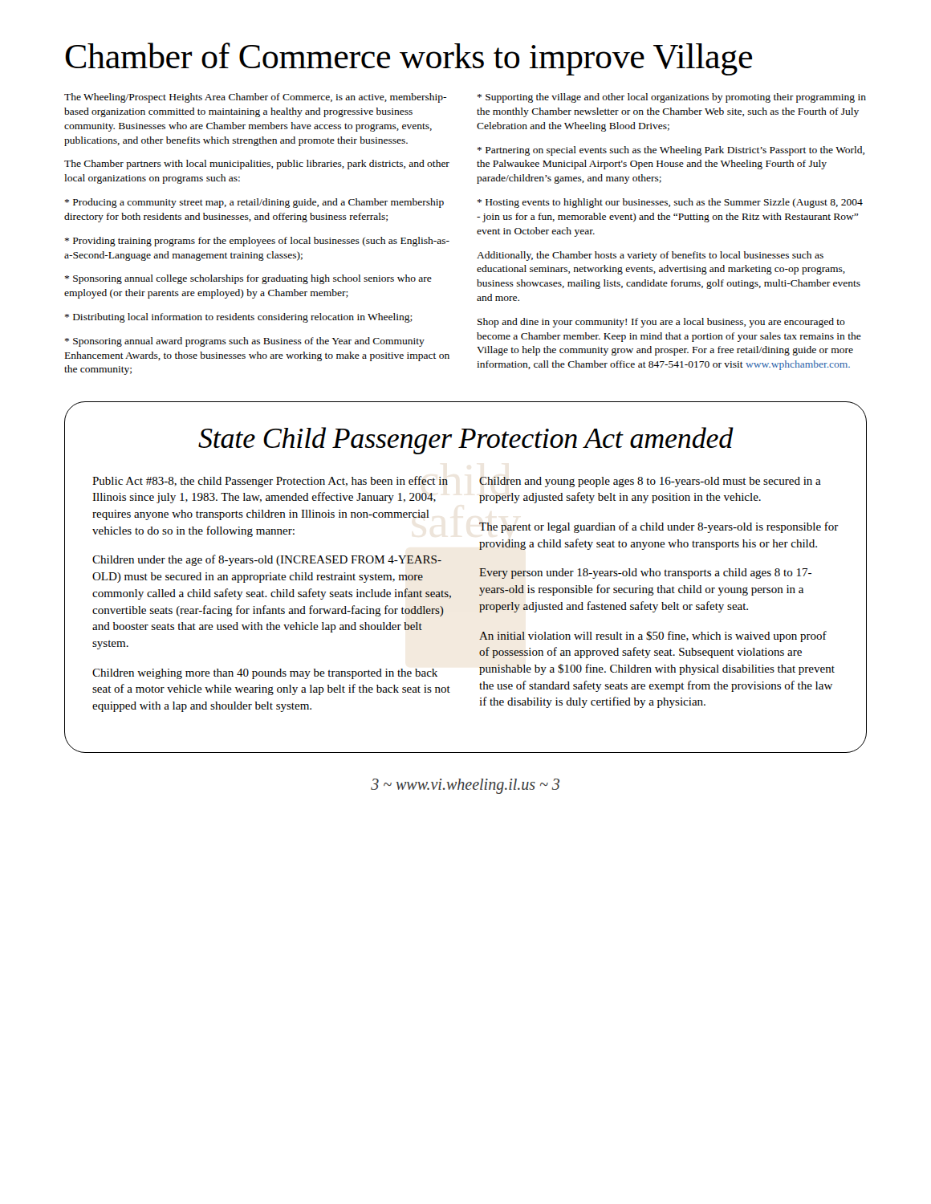Chamber of Commerce works to improve Village
The Wheeling/Prospect Heights Area Chamber of Commerce, is an active, membership-based organization committed to maintaining a healthy and progressive business community. Businesses who are Chamber members have access to programs, events, publications, and other benefits which strengthen and promote their businesses.
The Chamber partners with local municipalities, public libraries, park districts, and other local organizations on programs such as:
* Producing a community street map, a retail/dining guide, and a Chamber membership directory for both residents and businesses, and offering business referrals;
* Providing training programs for the employees of local businesses (such as English-as-a-Second-Language and management training classes);
* Sponsoring annual college scholarships for graduating high school seniors who are employed (or their parents are employed) by a Chamber member;
* Distributing local information to residents considering relocation in Wheeling;
* Sponsoring annual award programs such as Business of the Year and Community Enhancement Awards, to those businesses who are working to make a positive impact on the community;
* Supporting the village and other local organizations by promoting their programming in the monthly Chamber newsletter or on the Chamber Web site, such as the Fourth of July Celebration and the Wheeling Blood Drives;
* Partnering on special events such as the Wheeling Park District’s Passport to the World, the Palwaukee Municipal Airport's Open House and the Wheeling Fourth of July parade/children’s games, and many others;
* Hosting events to highlight our businesses, such as the Summer Sizzle (August 8, 2004 - join us for a fun, memorable event) and the “Putting on the Ritz with Restaurant Row” event in October each year.
Additionally, the Chamber hosts a variety of benefits to local businesses such as educational seminars, networking events, advertising and marketing co-op programs, business showcases, mailing lists, candidate forums, golf outings, multi-Chamber events and more.
Shop and dine in your community! If you are a local business, you are encouraged to become a Chamber member. Keep in mind that a portion of your sales tax remains in the Village to help the community grow and prosper. For a free retail/dining guide or more information, call the Chamber office at 847-541-0170 or visit www.wphchamber.com.
State Child Passenger Protection Act amended
child
safety
Public Act #83-8, the child Passenger Protection Act, has been in effect in Illinois since july 1, 1983. The law, amended effective January 1, 2004, requires anyone who transports children in Illinois in non-commercial vehicles to do so in the following manner:
Children under the age of 8-years-old (INCREASED FROM 4-YEARS-OLD) must be secured in an appropriate child restraint system, more commonly called a child safety seat. child safety seats include infant seats, convertible seats (rear-facing for infants and forward-facing for toddlers) and booster seats that are used with the vehicle lap and shoulder belt system.
Children weighing more than 40 pounds may be transported in the back seat of a motor vehicle while wearing only a lap belt if the back seat is not equipped with a lap and shoulder belt system.
Children and young people ages 8 to 16-years-old must be secured in a properly adjusted safety belt in any position in the vehicle.
The parent or legal guardian of a child under 8-years-old is responsible for providing a child safety seat to anyone who transports his or her child.
Every person under 18-years-old who transports a child ages 8 to 17-years-old is responsible for securing that child or young person in a properly adjusted and fastened safety belt or safety seat.
An initial violation will result in a $50 fine, which is waived upon proof of possession of an approved safety seat. Subsequent violations are punishable by a $100 fine. Children with physical disabilities that prevent the use of standard safety seats are exempt from the provisions of the law if the disability is duly certified by a physician.
3 ~ www.vi.wheeling.il.us ~ 3